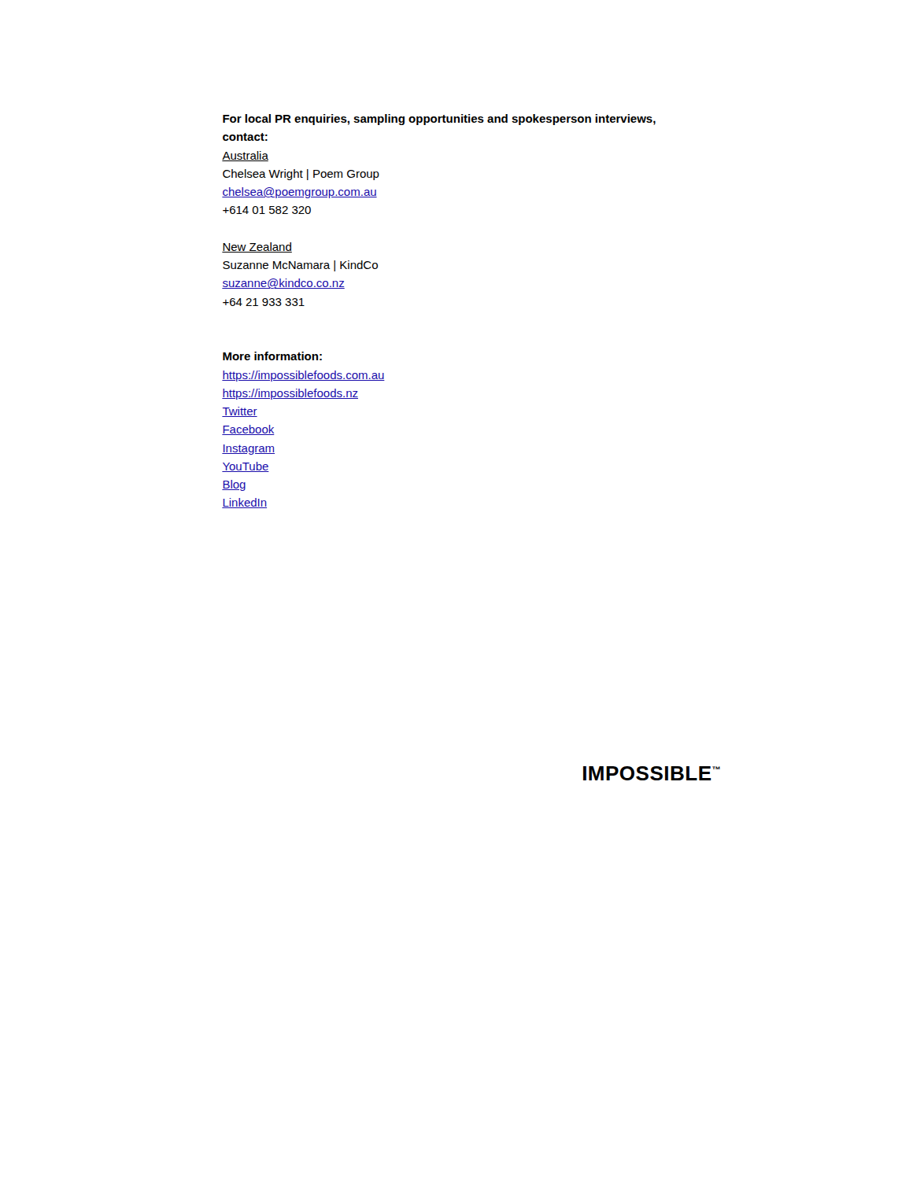For local PR enquiries, sampling opportunities and spokesperson interviews, contact:
Australia
Chelsea Wright | Poem Group
chelsea@poemgroup.com.au
+614 01 582 320
New Zealand
Suzanne McNamara | KindCo
suzanne@kindco.co.nz
+64 21 933 331
More information:
https://impossiblefoods.com.au
https://impossiblefoods.nz
Twitter
Facebook
Instagram
YouTube
Blog
LinkedIn
IMPOSSIBLE™